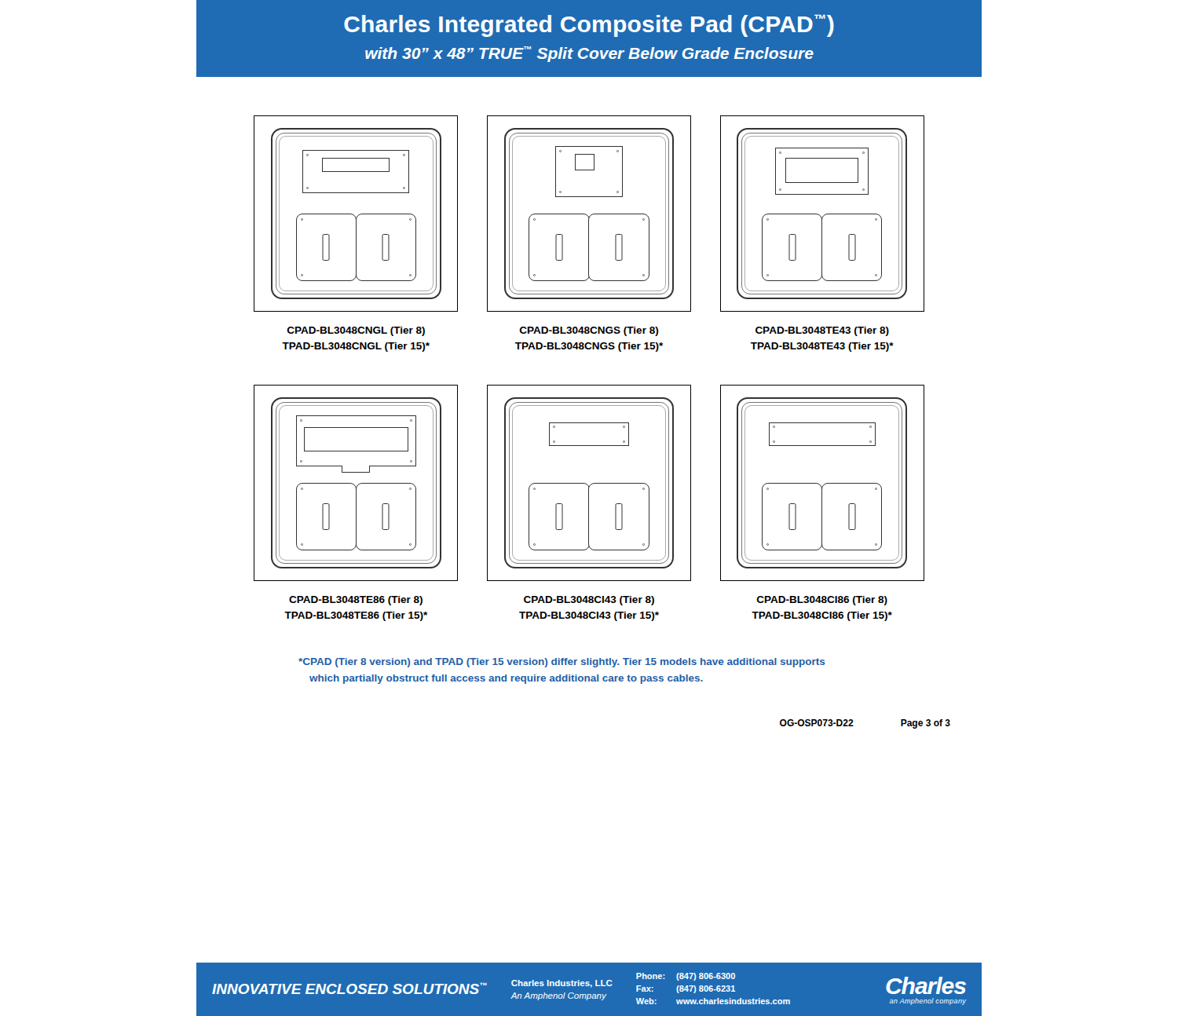Charles Integrated Composite Pad (CPAD™)
with 30” x 48” TRUE™ Split Cover Below Grade Enclosure
CPAD-BL3048CNGL (Tier 8)
TPAD-BL3048CNGL (Tier 15)*
CPAD-BL3048CNGS (Tier 8)
TPAD-BL3048CNGS (Tier 15)*
CPAD-BL3048TE43 (Tier 8)
TPAD-BL3048TE43 (Tier 15)*
CPAD-BL3048TE86 (Tier 8)
TPAD-BL3048TE86 (Tier 15)*
CPAD-BL3048CI43 (Tier 8)
TPAD-BL3048CI43 (Tier 15)*
CPAD-BL3048CI86 (Tier 8)
TPAD-BL3048CI86 (Tier 15)*
*CPAD (Tier 8 version) and TPAD (Tier 15 version) differ slightly. Tier 15 models have additional supports
which partially obstruct full access and require additional care to pass cables.
OG-OSP073-D22 Page 3 of 3
INNOVATIVE ENCLOSED SOLUTIONS™
Charles Industries, LLC
An Amphenol Company
| Phone: | (847) 806-6300 |
| Fax: | (847) 806-6231 |
| Web: | www.charlesindustries.com |
Charles
an Amphenol company